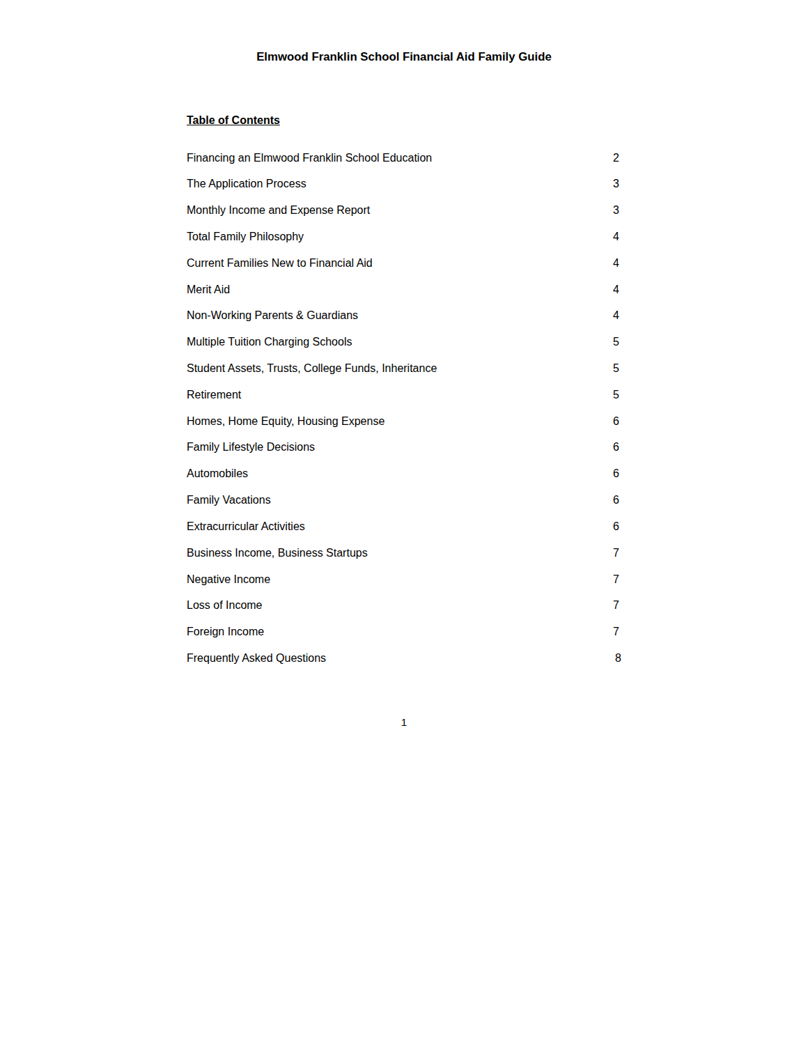Elmwood Franklin School Financial Aid Family Guide
Table of Contents
| Financing an Elmwood Franklin School Education | 2 |
| The Application Process | 3 |
| Monthly Income and Expense Report | 3 |
| Total Family Philosophy | 4 |
| Current Families New to Financial Aid | 4 |
| Merit Aid | 4 |
| Non-Working Parents & Guardians | 4 |
| Multiple Tuition Charging Schools | 5 |
| Student Assets, Trusts, College Funds, Inheritance | 5 |
| Retirement | 5 |
| Homes, Home Equity, Housing Expense | 6 |
| Family Lifestyle Decisions | 6 |
| Automobiles | 6 |
| Family Vacations | 6 |
| Extracurricular Activities | 6 |
| Business Income, Business Startups | 7 |
| Negative Income | 7 |
| Loss of Income | 7 |
| Foreign Income | 7 |
| Frequently Asked Questions | 8 |
1